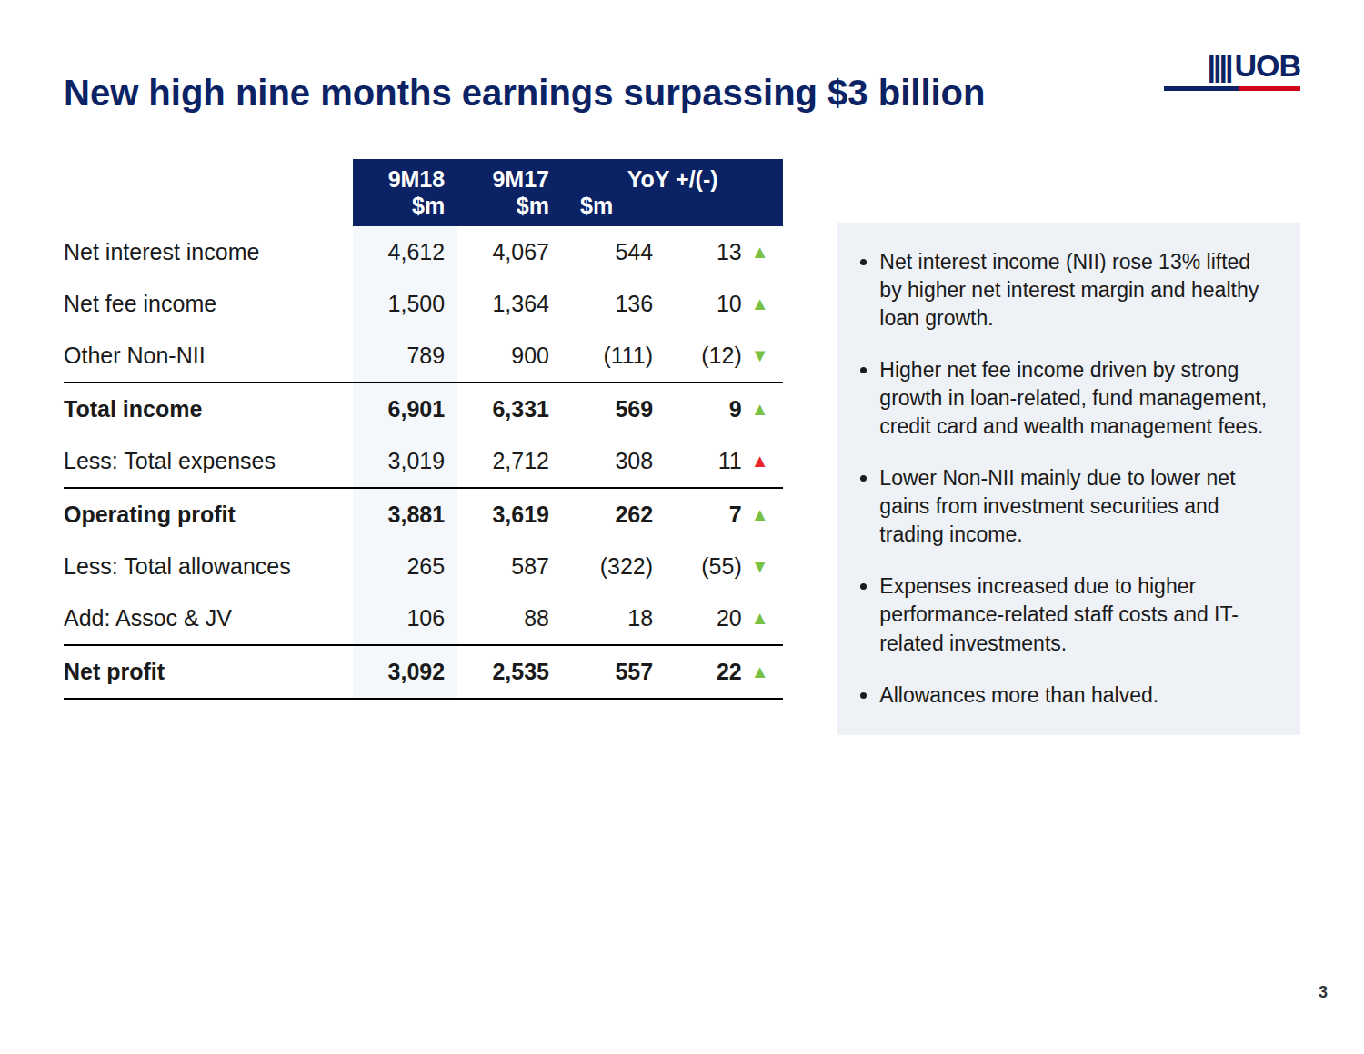||||UOB
New high nine months earnings surpassing $3 billion
| | 9M18 $m | 9M17 $m | YoY +/(-) $m |
| --- | --- | --- | --- |
| Net interest income | 4,612 | 4,067 | 544 | 13 | ▲ |
| Net fee income | 1,500 | 1,364 | 136 | 10 | ▲ |
| Other Non-NII | 789 | 900 | (111) | (12) | ▼ |
| Total income | 6,901 | 6,331 | 569 | 9 | ▲ |
| Less: Total expenses | 3,019 | 2,712 | 308 | 11 | ▲ |
| Operating profit | 3,881 | 3,619 | 262 | 7 | ▲ |
| Less: Total allowances | 265 | 587 | (322) | (55) | ▼ |
| Add: Assoc & JV | 106 | 88 | 18 | 20 | ▲ |
| Net profit | 3,092 | 2,535 | 557 | 22 | ▲ |
Net interest income (NII) rose 13% lifted by higher net interest margin and healthy loan growth.
Higher net fee income driven by strong growth in loan-related, fund management, credit card and wealth management fees.
Lower Non-NII mainly due to lower net gains from investment securities and trading income.
Expenses increased due to higher performance-related staff costs and IT-related investments.
Allowances more than halved.
3